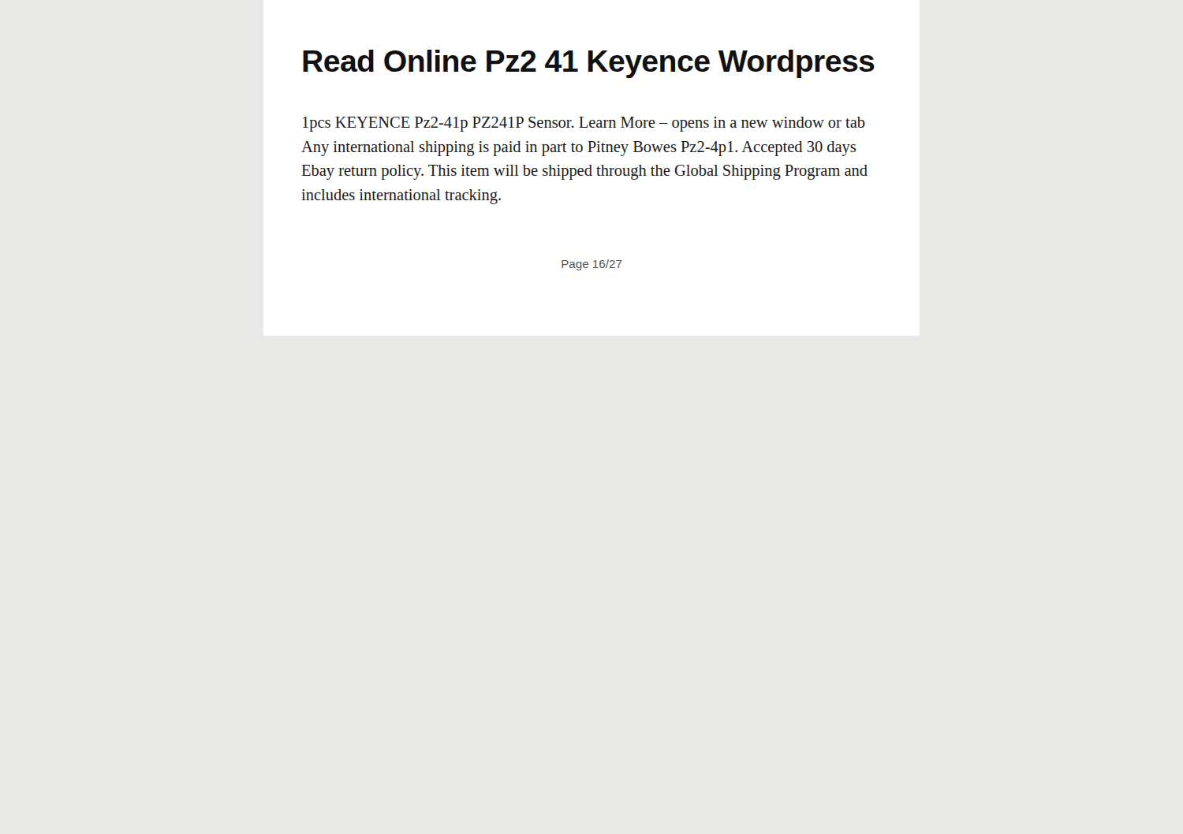Read Online Pz2 41 Keyence Wordpress
1pcs KEYENCE Pz2-41p PZ241P Sensor. Learn More – opens in a new window or tab Any international shipping is paid in part to Pitney Bowes Pz2-4p1. Accepted 30 days Ebay return policy. This item will be shipped through the Global Shipping Program and includes international tracking.
Page 16/27